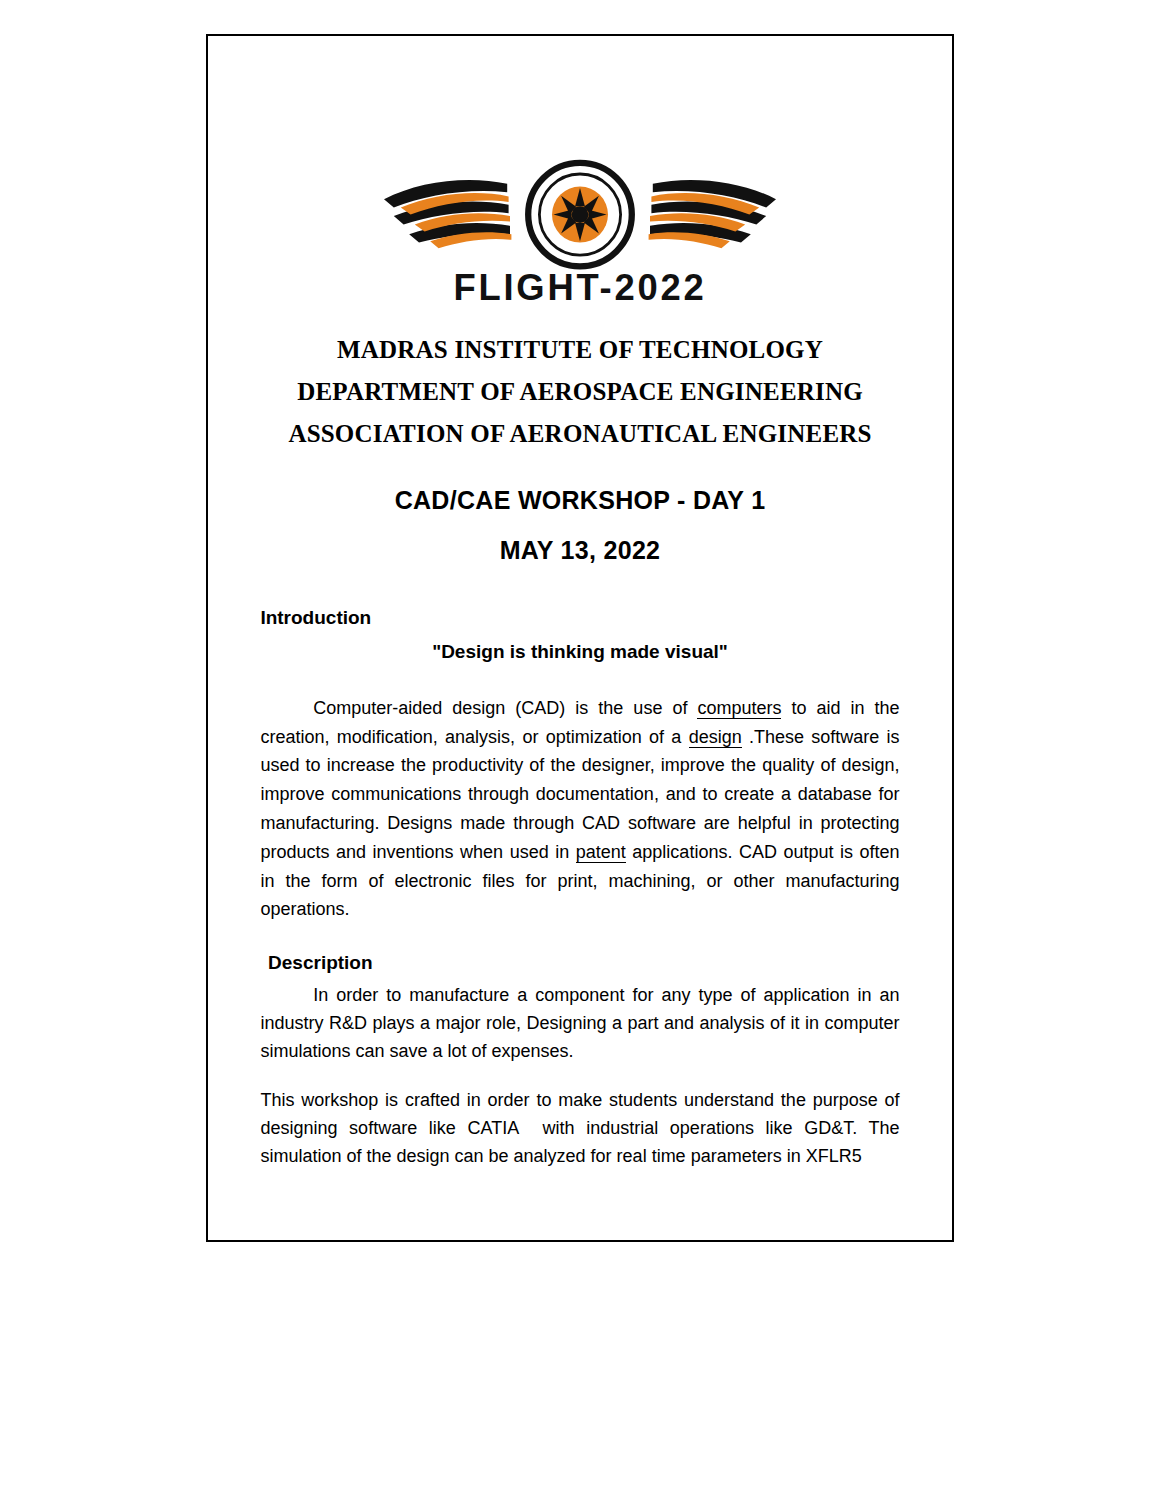FLIGHT-2022
MADRAS INSTITUTE OF TECHNOLOGY
DEPARTMENT OF AEROSPACE ENGINEERING
ASSOCIATION OF AERONAUTICAL ENGINEERS
CAD/CAE WORKSHOP - DAY 1
MAY 13, 2022
Introduction
"Design is thinking made visual"
Computer-aided design (CAD) is the use of computers to aid in the creation, modification, analysis, or optimization of a design .These software is used to increase the productivity of the designer, improve the quality of design, improve communications through documentation, and to create a database for manufacturing. Designs made through CAD software are helpful in protecting products and inventions when used in patent applications. CAD output is often in the form of electronic files for print, machining, or other manufacturing operations.
Description
In order to manufacture a component for any type of application in an industry R&D plays a major role, Designing a part and analysis of it in computer simulations can save a lot of expenses.
This workshop is crafted in order to make students understand the purpose of designing software like CATIA with industrial operations like GD&T. The simulation of the design can be analyzed for real time parameters in XFLR5